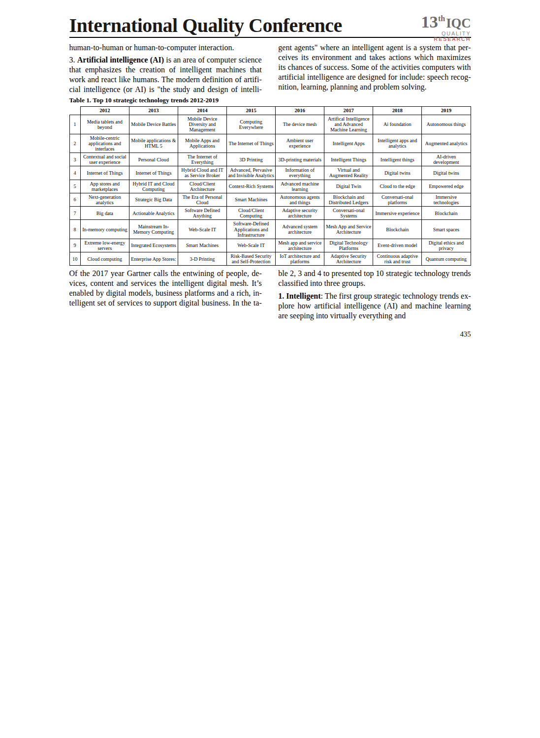13th IQC QUALITY RESEARCH
International Quality Conference
human-to-human or human-to-computer interaction.
3. Artificial intelligence (AI) is an area of computer science that emphasizes the creation of intelligent machines that work and react like humans. The modern definition of artificial intelligence (or AI) is "the study and design of intelligent agents" where an intelligent agent is a system that perceives its environment and takes actions which maximizes its chances of success. Some of the activities computers with artificial intelligence are designed for include: speech recognition, learning, planning and problem solving.
Table 1. Top 10 strategic technology trends 2012-2019
| | 2012 | 2013 | 2014 | 2015 | 2016 | 2017 | 2018 | 2019 |
| --- | --- | --- | --- | --- | --- | --- | --- | --- |
| 1 | Media tablets and beyond | Mobile Device Battles | Mobile Device Diversity and Management | Computing Everywhere | The device mesh | Artifical Intelligence and Advanced Machine Learning | Ai foundation | Autonomous things |
| 2 | Mobile-centric applications and interfaces | Mobile applications & HTML 5 | Mobile Apps and Applications | The Internet of Things | Ambient user experience | Intelligent Apps | Intelligent apps and analytics | Augmented analytics |
| 3 | Contextual and social user experience | Personal Cloud | The Internet of Everything | 3D Printing | 3D-printing materials | Intelligent Things | Intelligent things | AI-driven development |
| 4 | Internet of Things | Internet of Things | Hybrid Cloud and IT as Service Broker | Advanced, Pervasive and Invisible Analytics | Information of everything | Virtual and Augmented Reality | Digital twins | Digital t wins |
| 5 | App stores and marketplaces | Hybrid IT and Cloud Computing | Cloud/Client Architecture | Context-Rich Systems | Advanced machine learning | Digital Twin | Cloud to the edge | Empowered edge |
| 6 | Next-generation analytics | Strategic Big Data | The Era of Personal Cloud | Smart Machines | Autonomous agents and things | Blockchain and Distributed Ledgers | Conversati-onal platforms | Immersive technologies |
| 7 | Big data | Actionable Analytics | Software Defined Anything | Cloud/Client Computing | Adaptive security architecture | Conversati-onal Systems | Immersive experience | Blockchain |
| 8 | In-memory computing | Mainstream In-Memory Computing | Web-Scale IT | Software-Defined Applications and Infrastructure | Advanced system architecture | Mesh App and Service Architecture | Blockchain | Smart spaces |
| 9 | Extreme low-energy servers | Integrated Ecosystems | Smart Machines | Web-Scale IT | Mesh app and service architecture | Digital Technology Platforms | Event-driven model | Digital ethics and privacy |
| 10 | Cloud computing | Enterprise App Stores: | 3-D Printing | Risk-Based Security and Self-Protection | IoT architecture and platforms | Adaptive Security Architecture | Continuous adaptive risk and trust | Quantum computing |
Of the 2017 year Gartner calls the entwining of people, devices, content and services the intelligent digital mesh. It’s enabled by digital models, business platforms and a rich, intelligent set of services to support digital business. In the table 2, 3 and 4 to presented top 10 strategic technology trends classified into three groups.
1. Intelligent: The first group strategic technology trends explore how artificial intelligence (AI) and machine learning are seeping into virtually everything and
435